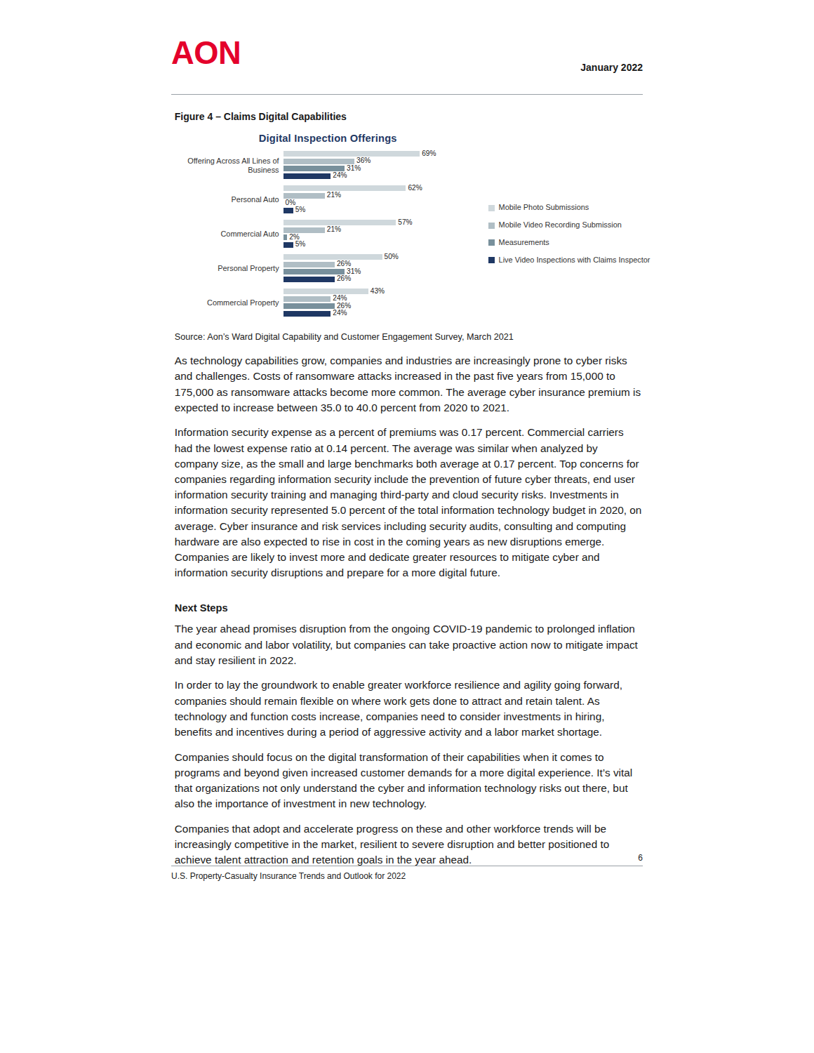AON
January 2022
Figure 4 – Claims Digital Capabilities
Digital Inspection Offerings
Offering Across All Lines of Business
69%
36%
31%
24%
Personal Auto
62%
21%
0%
5%
Commercial Auto
57%
21%
2%
5%
Personal Property
50%
26%
31%
26%
Commercial Property
43%
24%
26%
24%
Mobile Photo Submissions
Mobile Video Recording Submission
Measurements
Live Video Inspections with Claims Inspector
Source: Aon’s Ward Digital Capability and Customer Engagement Survey, March 2021
As technology capabilities grow, companies and industries are increasingly prone to cyber risks and challenges. Costs of ransomware attacks increased in the past five years from 15,000 to 175,000 as ransomware attacks become more common. The average cyber insurance premium is expected to increase between 35.0 to 40.0 percent from 2020 to 2021.
Information security expense as a percent of premiums was 0.17 percent. Commercial carriers had the lowest expense ratio at 0.14 percent. The average was similar when analyzed by company size, as the small and large benchmarks both average at 0.17 percent. Top concerns for companies regarding information security include the prevention of future cyber threats, end user information security training and managing third-party and cloud security risks. Investments in information security represented 5.0 percent of the total information technology budget in 2020, on average. Cyber insurance and risk services including security audits, consulting and computing hardware are also expected to rise in cost in the coming years as new disruptions emerge. Companies are likely to invest more and dedicate greater resources to mitigate cyber and information security disruptions and prepare for a more digital future.
Next Steps
The year ahead promises disruption from the ongoing COVID-19 pandemic to prolonged inflation and economic and labor volatility, but companies can take proactive action now to mitigate impact and stay resilient in 2022.
In order to lay the groundwork to enable greater workforce resilience and agility going forward, companies should remain flexible on where work gets done to attract and retain talent. As technology and function costs increase, companies need to consider investments in hiring, benefits and incentives during a period of aggressive activity and a labor market shortage.
Companies should focus on the digital transformation of their capabilities when it comes to programs and beyond given increased customer demands for a more digital experience. It’s vital that organizations not only understand the cyber and information technology risks out there, but also the importance of investment in new technology.
Companies that adopt and accelerate progress on these and other workforce trends will be increasingly competitive in the market, resilient to severe disruption and better positioned to achieve talent attraction and retention goals in the year ahead.
6
U.S. Property-Casualty Insurance Trends and Outlook for 2022